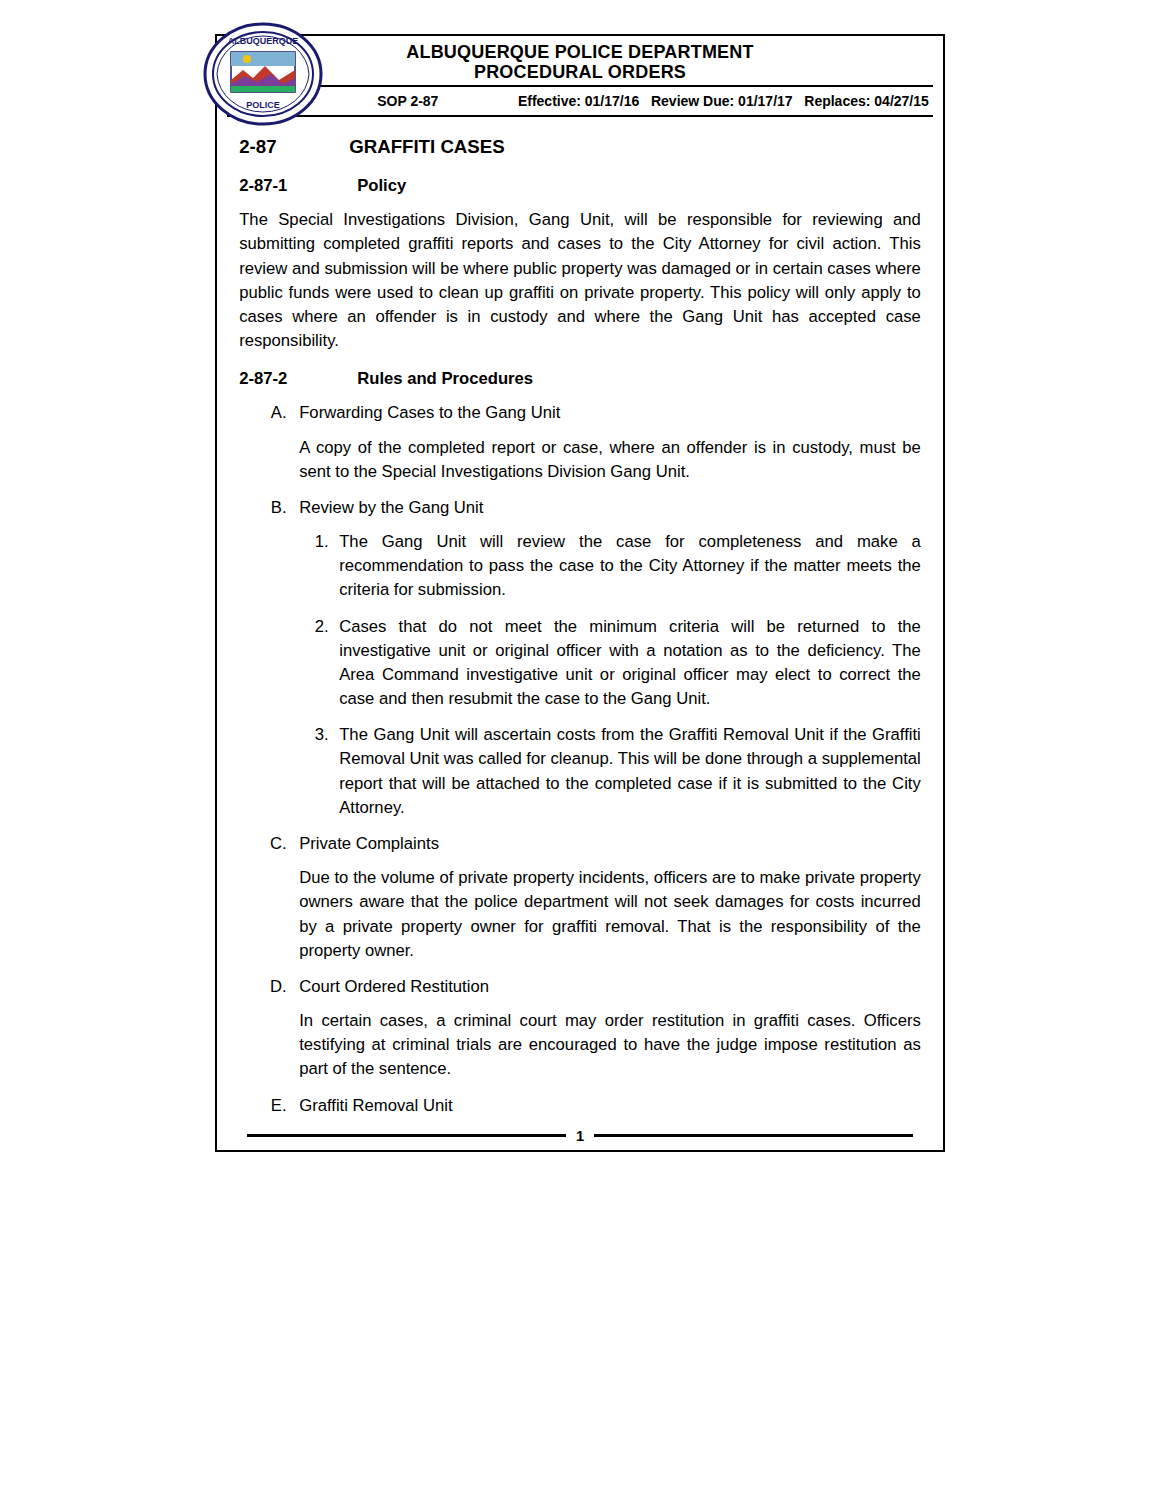ALBUQUERQUE POLICE
ALBUQUERQUE POLICE DEPARTMENT PROCEDURAL ORDERS
SOP 2-87 Effective: 01/17/16 Review Due: 01/17/17 Replaces: 04/27/15
2-87 GRAFFITI CASES
2-87-1 Policy
The Special Investigations Division, Gang Unit, will be responsible for reviewing and submitting completed graffiti reports and cases to the City Attorney for civil action. This review and submission will be where public property was damaged or in certain cases where public funds were used to clean up graffiti on private property. This policy will only apply to cases where an offender is in custody and where the Gang Unit has accepted case responsibility.
2-87-2 Rules and Procedures
Forwarding Cases to the Gang Unit
A copy of the completed report or case, where an offender is in custody, must be sent to the Special Investigations Division Gang Unit.
Review by the Gang Unit
The Gang Unit will review the case for completeness and make a recommendation to pass the case to the City Attorney if the matter meets the criteria for submission.
Cases that do not meet the minimum criteria will be returned to the investigative unit or original officer with a notation as to the deficiency. The Area Command investigative unit or original officer may elect to correct the case and then resubmit the case to the Gang Unit.
The Gang Unit will ascertain costs from the Graffiti Removal Unit if the Graffiti Removal Unit was called for cleanup. This will be done through a supplemental report that will be attached to the completed case if it is submitted to the City Attorney.
Private Complaints
Due to the volume of private property incidents, officers are to make private property owners aware that the police department will not seek damages for costs incurred by a private property owner for graffiti removal. That is the responsibility of the property owner.
Court Ordered Restitution
In certain cases, a criminal court may order restitution in graffiti cases. Officers testifying at criminal trials are encouraged to have the judge impose restitution as part of the sentence.
Graffiti Removal Unit
1